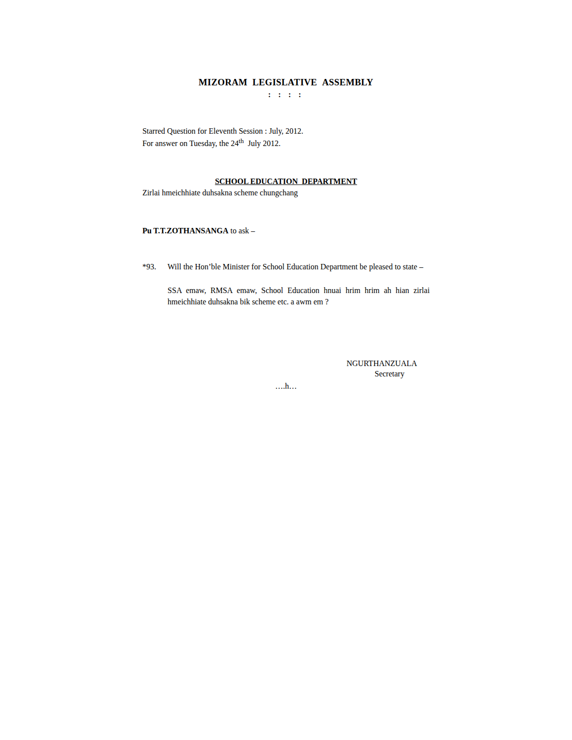MIZORAM LEGISLATIVE ASSEMBLY
: : : :
Starred Question for Eleventh Session : July, 2012.
For answer on Tuesday, the 24th July 2012.
SCHOOL EDUCATION DEPARTMENT
Zirlai hmeichhiate duhsakna scheme chungchang
Pu T.T.ZOTHANSANGA to ask –
| *93. | Will the Hon’ble Minister for School Education Department be pleased to state – SSA emaw, RMSA emaw, School Education hnuai hrim hrim ah hian zirlai hmeichhiate duhsakna bik scheme etc. a awm em ? |
NGURTHANZUALA
Secretary
….h…